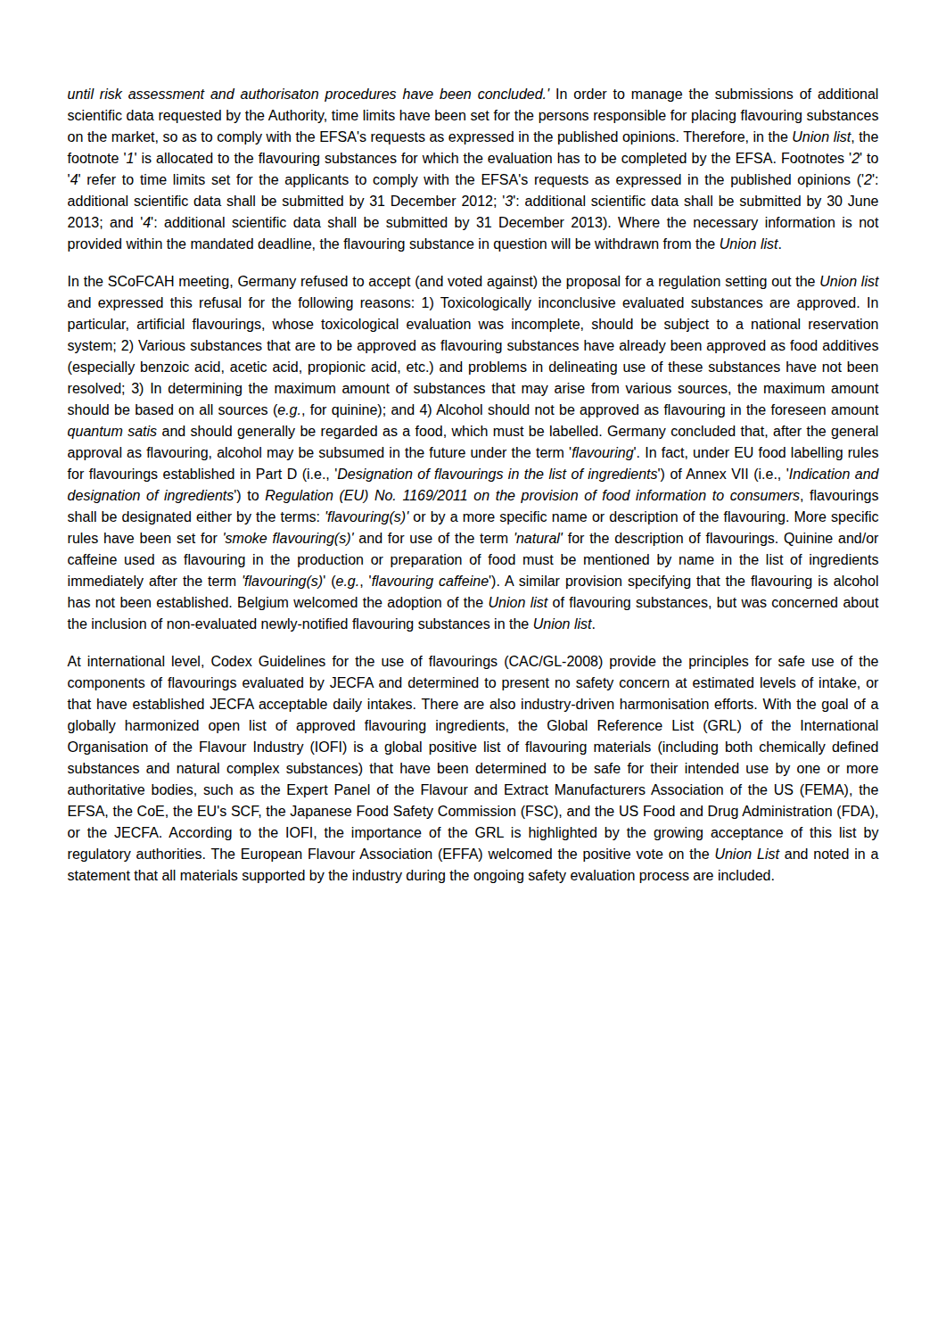until risk assessment and authorisaton procedures have been concluded.' In order to manage the submissions of additional scientific data requested by the Authority, time limits have been set for the persons responsible for placing flavouring substances on the market, so as to comply with the EFSA's requests as expressed in the published opinions. Therefore, in the Union list, the footnote '1' is allocated to the flavouring substances for which the evaluation has to be completed by the EFSA. Footnotes '2' to '4' refer to time limits set for the applicants to comply with the EFSA's requests as expressed in the published opinions ('2': additional scientific data shall be submitted by 31 December 2012; '3': additional scientific data shall be submitted by 30 June 2013; and '4': additional scientific data shall be submitted by 31 December 2013). Where the necessary information is not provided within the mandated deadline, the flavouring substance in question will be withdrawn from the Union list.
In the SCoFCAH meeting, Germany refused to accept (and voted against) the proposal for a regulation setting out the Union list and expressed this refusal for the following reasons: 1) Toxicologically inconclusive evaluated substances are approved. In particular, artificial flavourings, whose toxicological evaluation was incomplete, should be subject to a national reservation system; 2) Various substances that are to be approved as flavouring substances have already been approved as food additives (especially benzoic acid, acetic acid, propionic acid, etc.) and problems in delineating use of these substances have not been resolved; 3) In determining the maximum amount of substances that may arise from various sources, the maximum amount should be based on all sources (e.g., for quinine); and 4) Alcohol should not be approved as flavouring in the foreseen amount quantum satis and should generally be regarded as a food, which must be labelled. Germany concluded that, after the general approval as flavouring, alcohol may be subsumed in the future under the term 'flavouring'. In fact, under EU food labelling rules for flavourings established in Part D (i.e., 'Designation of flavourings in the list of ingredients') of Annex VII (i.e., 'Indication and designation of ingredients') to Regulation (EU) No. 1169/2011 on the provision of food information to consumers, flavourings shall be designated either by the terms: 'flavouring(s)' or by a more specific name or description of the flavouring. More specific rules have been set for 'smoke flavouring(s)' and for use of the term 'natural' for the description of flavourings. Quinine and/or caffeine used as flavouring in the production or preparation of food must be mentioned by name in the list of ingredients immediately after the term 'flavouring(s)' (e.g., 'flavouring caffeine'). A similar provision specifying that the flavouring is alcohol has not been established. Belgium welcomed the adoption of the Union list of flavouring substances, but was concerned about the inclusion of non-evaluated newly-notified flavouring substances in the Union list.
At international level, Codex Guidelines for the use of flavourings (CAC/GL-2008) provide the principles for safe use of the components of flavourings evaluated by JECFA and determined to present no safety concern at estimated levels of intake, or that have established JECFA acceptable daily intakes. There are also industry-driven harmonisation efforts. With the goal of a globally harmonized open list of approved flavouring ingredients, the Global Reference List (GRL) of the International Organisation of the Flavour Industry (IOFI) is a global positive list of flavouring materials (including both chemically defined substances and natural complex substances) that have been determined to be safe for their intended use by one or more authoritative bodies, such as the Expert Panel of the Flavour and Extract Manufacturers Association of the US (FEMA), the EFSA, the CoE, the EU's SCF, the Japanese Food Safety Commission (FSC), and the US Food and Drug Administration (FDA), or the JECFA. According to the IOFI, the importance of the GRL is highlighted by the growing acceptance of this list by regulatory authorities. The European Flavour Association (EFFA) welcomed the positive vote on the Union List and noted in a statement that all materials supported by the industry during the ongoing safety evaluation process are included.